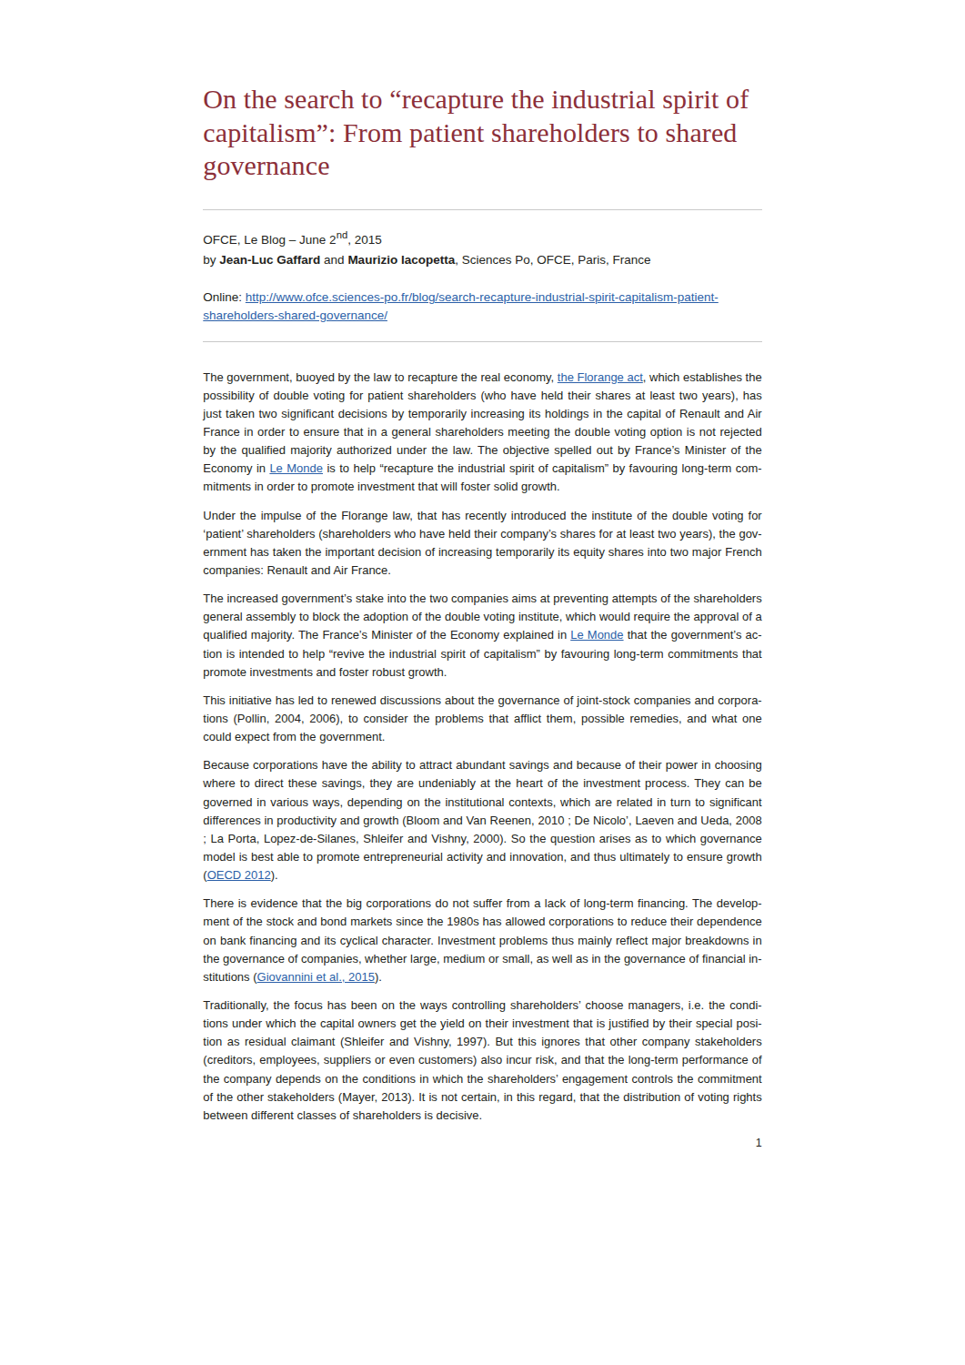On the search to “recapture the industrial spirit of capitalism”: From patient shareholders to shared governance
OFCE, Le Blog – June 2nd, 2015
by Jean-Luc Gaffard and Maurizio Iacopetta, Sciences Po, OFCE, Paris, France
Online: http://www.ofce.sciences-po.fr/blog/search-recapture-industrial-spirit-capitalism-patient-shareholders-shared-governance/
The government, buoyed by the law to recapture the real economy, the Florange act, which establishes the possibility of double voting for patient shareholders (who have held their shares at least two years), has just taken two significant decisions by temporarily increasing its holdings in the capital of Renault and Air France in order to ensure that in a general shareholders meeting the double voting option is not rejected by the qualified majority authorized under the law. The objective spelled out by France’s Minister of the Economy in Le Monde is to help “recapture the industrial spirit of capitalism” by favouring long-term commitments in order to promote investment that will foster solid growth.
Under the impulse of the Florange law, that has recently introduced the institute of the double voting for ‘patient’ shareholders (shareholders who have held their company’s shares for at least two years), the government has taken the important decision of increasing temporarily its equity shares into two major French companies: Renault and Air France.
The increased government’s stake into the two companies aims at preventing attempts of the shareholders general assembly to block the adoption of the double voting institute, which would require the approval of a qualified majority. The France’s Minister of the Economy explained in Le Monde that the government’s action is intended to help “revive the industrial spirit of capitalism” by favouring long-term commitments that promote investments and foster robust growth.
This initiative has led to renewed discussions about the governance of joint-stock companies and corporations (Pollin, 2004, 2006), to consider the problems that afflict them, possible remedies, and what one could expect from the government.
Because corporations have the ability to attract abundant savings and because of their power in choosing where to direct these savings, they are undeniably at the heart of the investment process. They can be governed in various ways, depending on the institutional contexts, which are related in turn to significant differences in productivity and growth (Bloom and Van Reenen, 2010 ; De Nicolo’, Laeven and Ueda, 2008 ; La Porta, Lopez-de-Silanes, Shleifer and Vishny, 2000). So the question arises as to which governance model is best able to promote entrepreneurial activity and innovation, and thus ultimately to ensure growth (OECD 2012).
There is evidence that the big corporations do not suffer from a lack of long-term financing. The development of the stock and bond markets since the 1980s has allowed corporations to reduce their dependence on bank financing and its cyclical character. Investment problems thus mainly reflect major breakdowns in the governance of companies, whether large, medium or small, as well as in the governance of financial institutions (Giovannini et al., 2015).
Traditionally, the focus has been on the ways controlling shareholders’ choose managers, i.e. the conditions under which the capital owners get the yield on their investment that is justified by their special position as residual claimant (Shleifer and Vishny, 1997). But this ignores that other company stakeholders (creditors, employees, suppliers or even customers) also incur risk, and that the long-term performance of the company depends on the conditions in which the shareholders’ engagement controls the commitment of the other stakeholders (Mayer, 2013). It is not certain, in this regard, that the distribution of voting rights between different classes of shareholders is decisive.
1